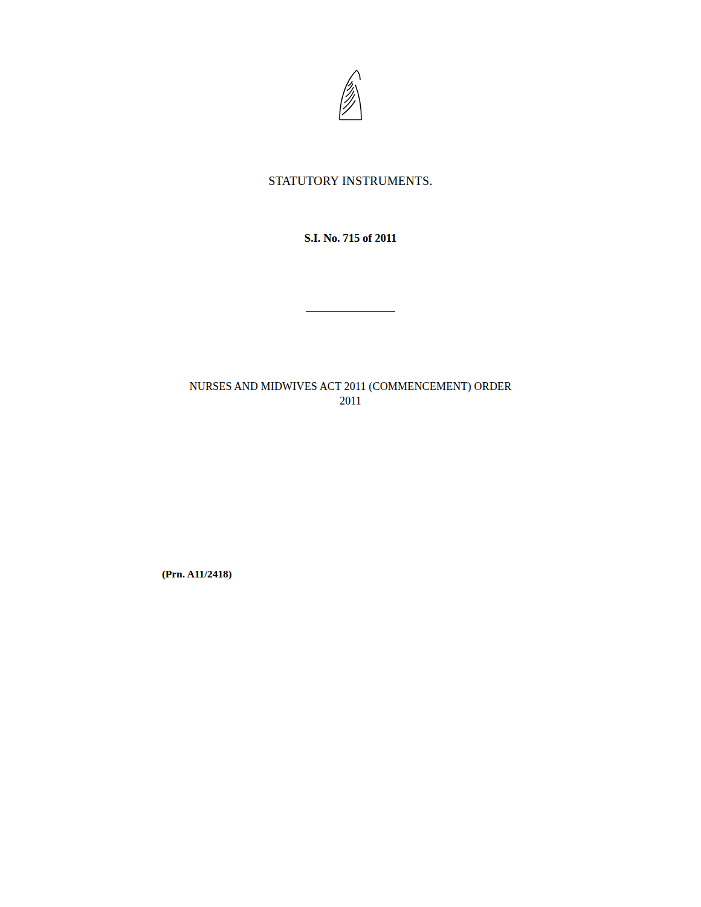STATUTORY INSTRUMENTS.
S.I. No. 715 of 2011
NURSES AND MIDWIVES ACT 2011 (COMMENCEMENT) ORDER
2011
(Prn. A11/2418)